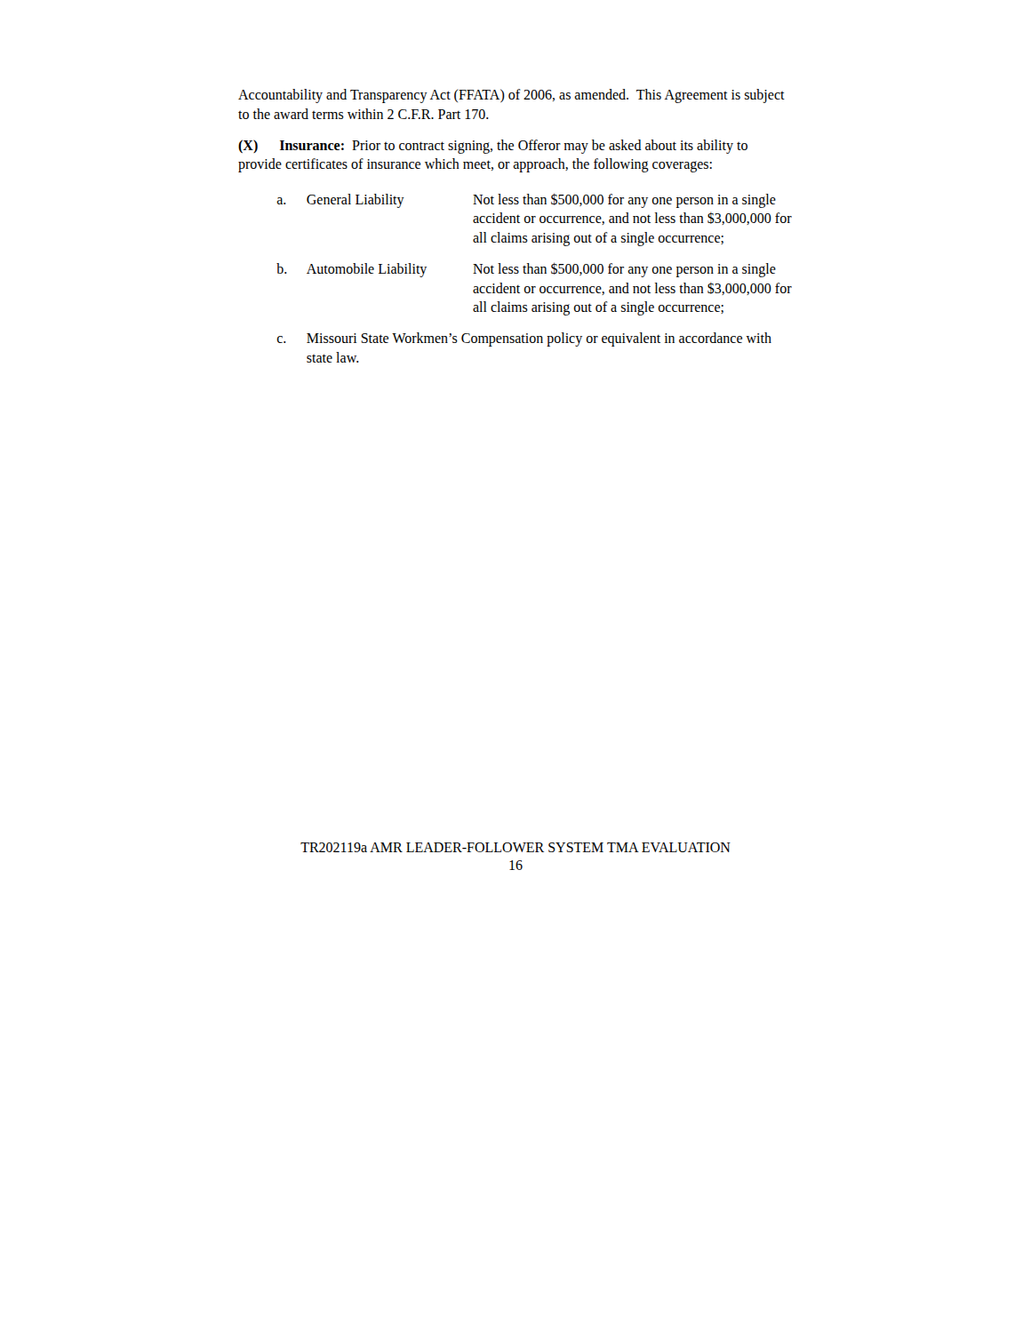Accountability and Transparency Act (FFATA) of 2006, as amended. This Agreement is subject to the award terms within 2 C.F.R. Part 170.
(X) Insurance: Prior to contract signing, the Offeror may be asked about its ability to provide certificates of insurance which meet, or approach, the following coverages:
a.
General Liability
Not less than $500,000 for any one person in a single accident or occurrence, and not less than $3,000,000 for all claims arising out of a single occurrence;
b.
Automobile Liability
Not less than $500,000 for any one person in a single accident or occurrence, and not less than $3,000,000 for all claims arising out of a single occurrence;
c.
Missouri State Workmen’s Compensation policy or equivalent in accordance with state law.
TR202119a AMR LEADER-FOLLOWER SYSTEM TMA EVALUATION 16